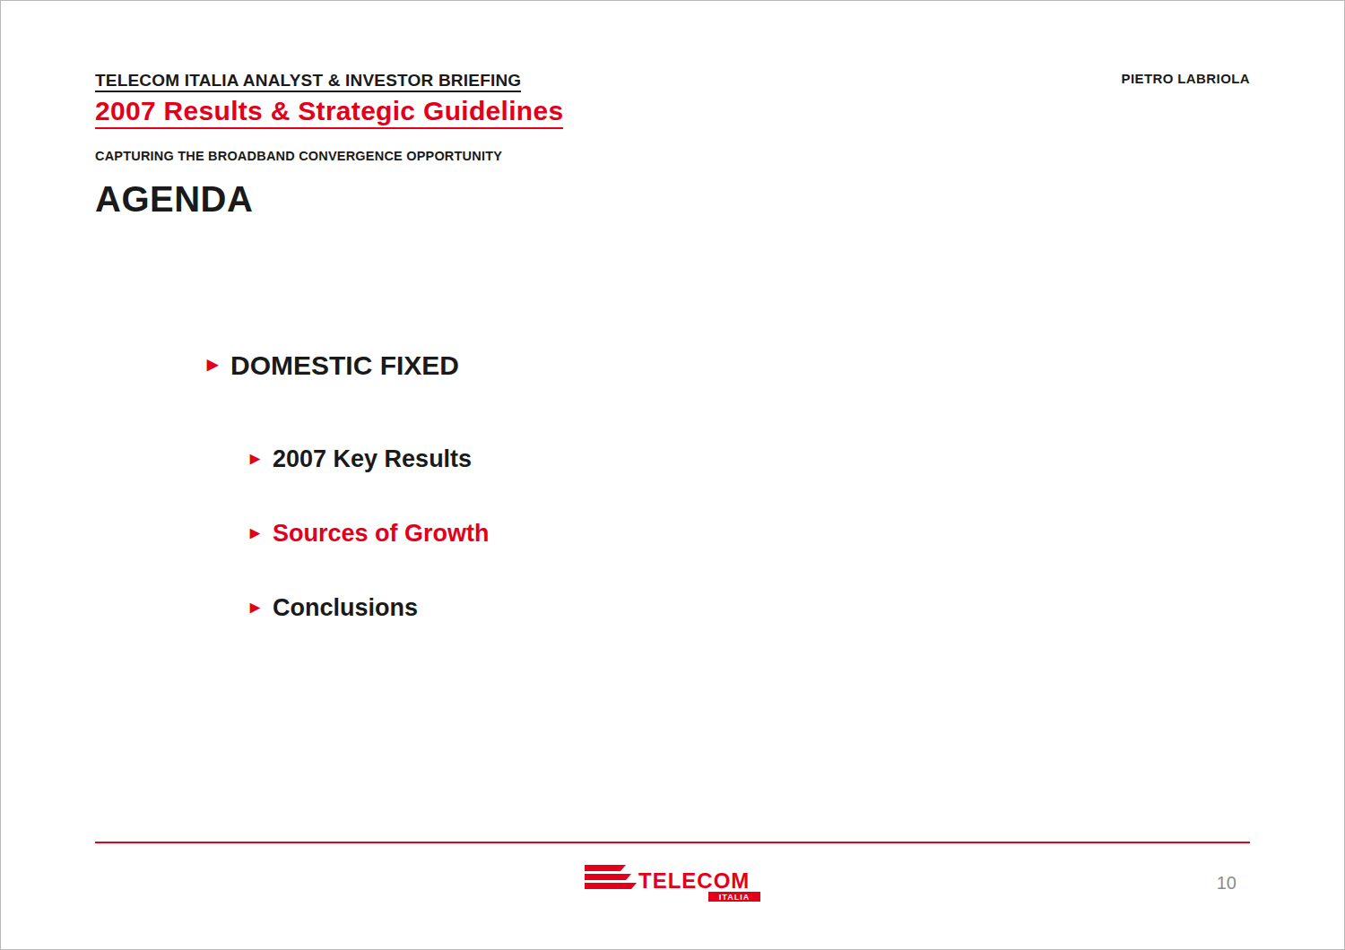Pietro Labriola
Telecom Italia Analyst & Investor Briefing
2007 Results & Strategic Guidelines
Capturing the Broadband Convergence Opportunity
AGENDA
▸ DOMESTIC FIXED
▸ 2007 Key Results
▸ Sources of Growth
▸ Conclusions
TELECOM ITALIA
10